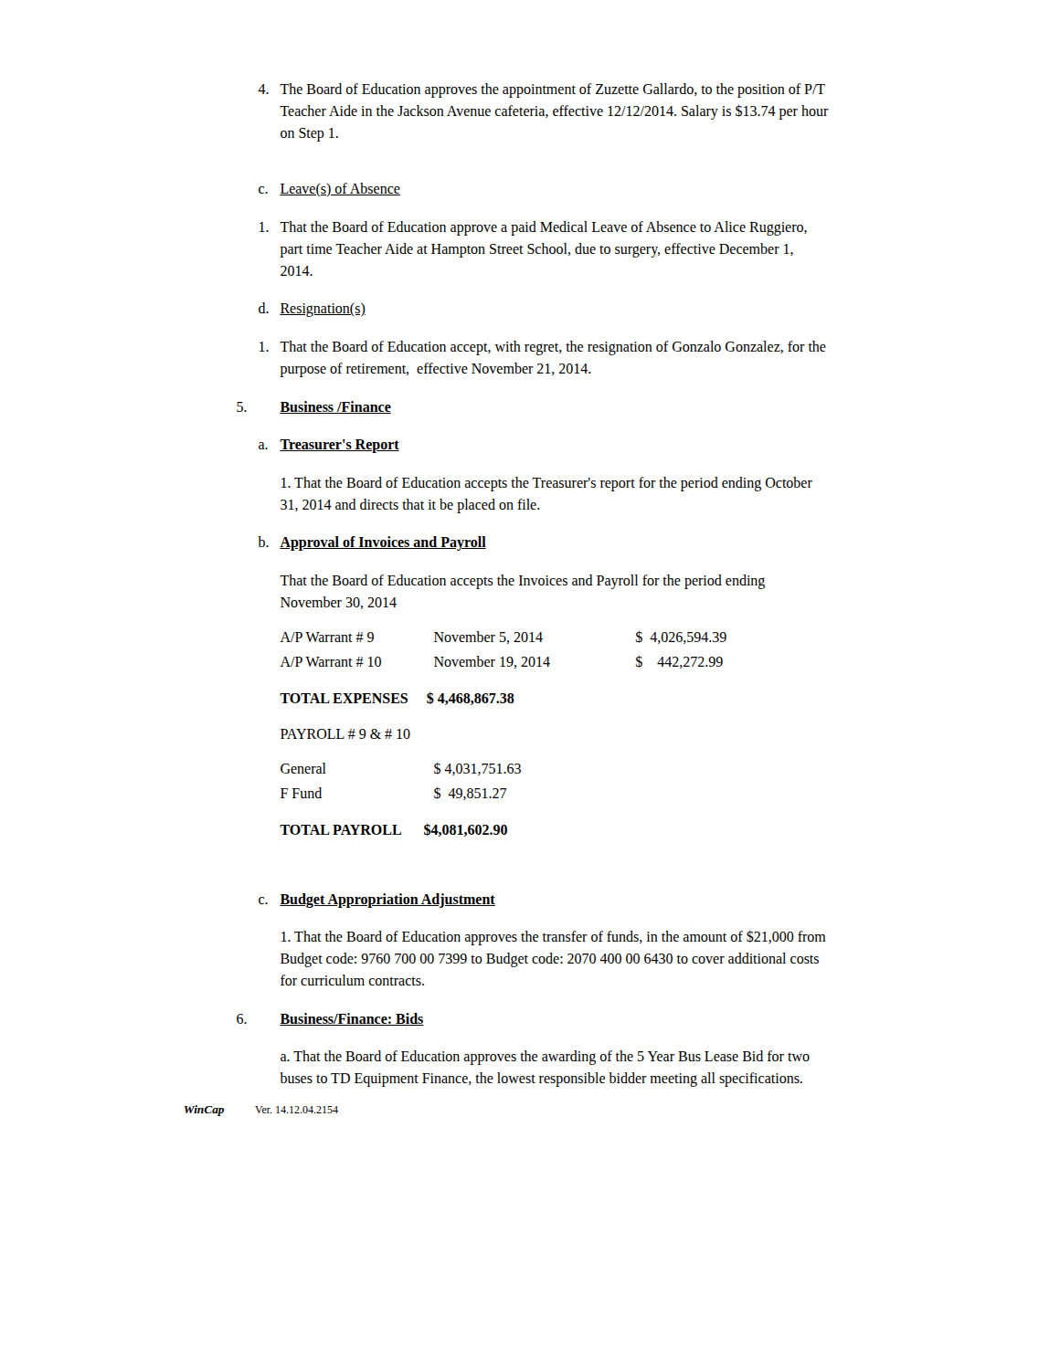4.
The Board of Education approves the appointment of Zuzette Gallardo, to the position of P/T Teacher Aide in the Jackson Avenue cafeteria, effective 12/12/2014. Salary is $13.74 per hour on Step 1.
c.
Leave(s) of Absence
1.
That the Board of Education approve a paid Medical Leave of Absence to Alice Ruggiero, part time Teacher Aide at Hampton Street School, due to surgery, effective December 1, 2014.
d.
Resignation(s)
1.
That the Board of Education accept, with regret, the resignation of Gonzalo Gonzalez, for the purpose of retirement, effective November 21, 2014.
5.
Business /Finance
a.
Treasurer's Report
1. That the Board of Education accepts the Treasurer's report for the period ending October 31, 2014 and directs that it be placed on file.
b.
Approval of Invoices and Payroll
That the Board of Education accepts the Invoices and Payroll for the period ending November 30, 2014
| A/P Warrant # 9 | November 5, 2014 | $ 4,026,594.39 |
| A/P Warrant # 10 | November 19, 2014 | $ 442,272.99 |
TOTAL EXPENSES $ 4,468,867.38
PAYROLL # 9 & # 10
| General | $ 4,031,751.63 |
| F Fund | $ 49,851.27 |
TOTAL PAYROLL $4,081,602.90
c.
Budget Appropriation Adjustment
1. That the Board of Education approves the transfer of funds, in the amount of $21,000 from Budget code: 9760 700 00 7399 to Budget code: 2070 400 00 6430 to cover additional costs for curriculum contracts.
6.
Business/Finance: Bids
a. That the Board of Education approves the awarding of the 5 Year Bus Lease Bid for two buses to TD Equipment Finance, the lowest responsible bidder meeting all specifications.
WinCap Ver. 14.12.04.2154